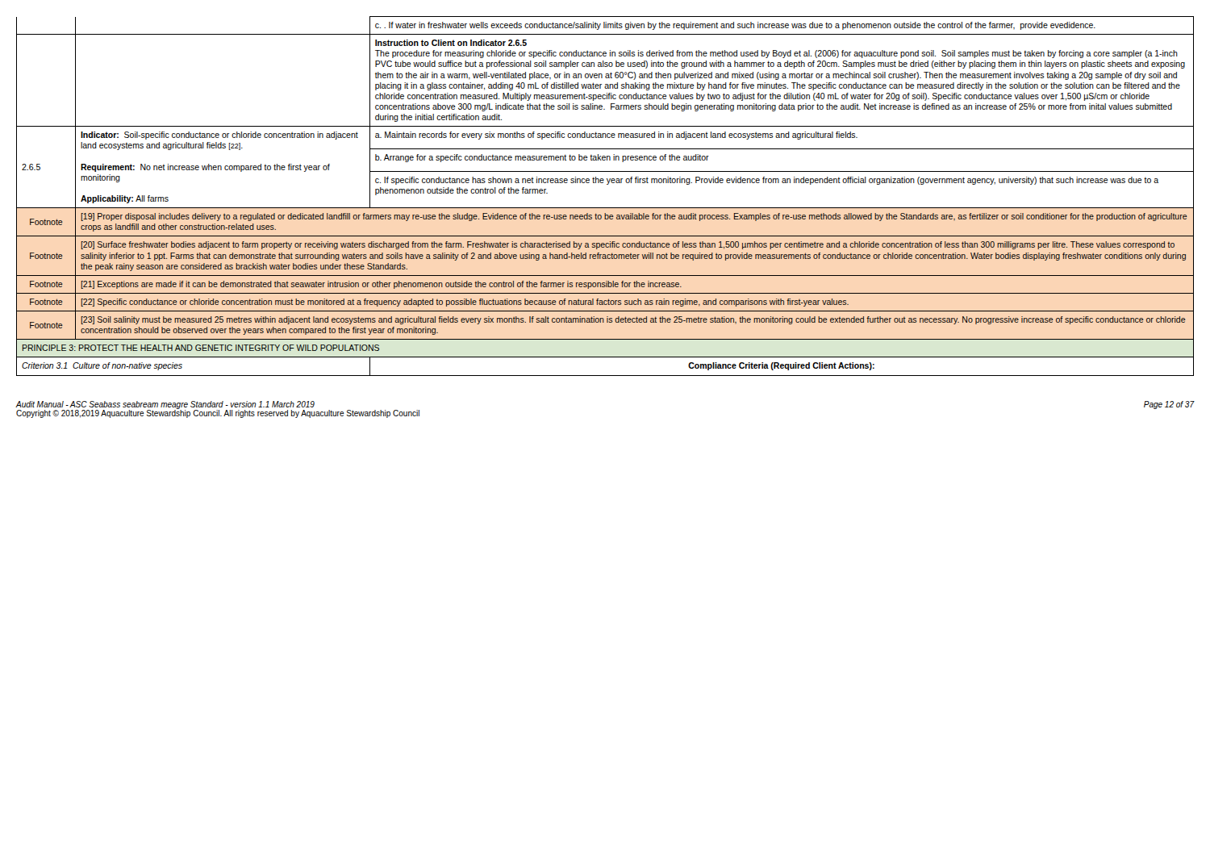| | | c. . If water in freshwater wells exceeds conductance/salinity limits given by the requirement and such increase was due to a phenomenon outside the control of the farmer, provide evedidence. |
| | | Instruction to Client on Indicator 2.6.5 The procedure for measuring chloride or specific conductance in soils is derived from the method used by Boyd et al. (2006) for aquaculture pond soil. Soil samples must be taken by forcing a core sampler (a 1-inch PVC tube would suffice but a professional soil sampler can also be used) into the ground with a hammer to a depth of 20cm. Samples must be dried (either by placing them in thin layers on plastic sheets and exposing them to the air in a warm, well-ventilated place, or in an oven at 60°C) and then pulverized and mixed (using a mortar or a mechincal soil crusher). Then the measurement involves taking a 20g sample of dry soil and placing it in a glass container, adding 40 mL of distilled water and shaking the mixture by hand for five minutes. The specific conductance can be measured directly in the solution or the solution can be filtered and the chloride concentration measured. Multiply measurement-specific conductance values by two to adjust for the dilution (40 mL of water for 20g of soil). Specific conductance values over 1,500 µS/cm or chloride concentrations above 300 mg/L indicate that the soil is saline. Farmers should begin generating monitoring data prior to the audit. Net increase is defined as an increase of 25% or more from inital values submitted during the initial certification audit. |
| 2.6.5 | Indicator: Soil-specific conductance or chloride concentration in adjacent land ecosystems and agricultural fields [22] . Requirement: No net increase when compared to the first year of monitoring Applicability: All farms | a. Maintain records for every six months of specific conductance measured in in adjacent land ecosystems and agricultural fields. |
| b. Arrange for a specifc conductance measurement to be taken in presence of the auditor |
| c. If specific conductance has shown a net increase since the year of first monitoring. Provide evidence from an independent official organization (government agency, university) that such increase was due to a phenomenon outside the control of the farmer. |
| Footnote | [19] Proper disposal includes delivery to a regulated or dedicated landfill or farmers may re-use the sludge. Evidence of the re-use needs to be available for the audit process. Examples of re-use methods allowed by the Standards are, as fertilizer or soil conditioner for the production of agriculture crops as landfill and other construction-related uses. |
| Footnote | [20] Surface freshwater bodies adjacent to farm property or receiving waters discharged from the farm. Freshwater is characterised by a specific conductance of less than 1,500 µmhos per centimetre and a chloride concentration of less than 300 milligrams per litre. These values correspond to salinity inferior to 1 ppt. Farms that can demonstrate that surrounding waters and soils have a salinity of 2 and above using a hand-held refractometer will not be required to provide measurements of conductance or chloride concentration. Water bodies displaying freshwater conditions only during the peak rainy season are considered as brackish water bodies under these Standards. |
| Footnote | [21] Exceptions are made if it can be demonstrated that seawater intrusion or other phenomenon outside the control of the farmer is responsible for the increase. |
| Footnote | [22] Specific conductance or chloride concentration must be monitored at a frequency adapted to possible fluctuations because of natural factors such as rain regime, and comparisons with first-year values. |
| Footnote | [23] Soil salinity must be measured 25 metres within adjacent land ecosystems and agricultural fields every six months. If salt contamination is detected at the 25-metre station, the monitoring could be extended further out as necessary. No progressive increase of specific conductance or chloride concentration should be observed over the years when compared to the first year of monitoring. |
| PRINCIPLE 3: PROTECT THE HEALTH AND GENETIC INTEGRITY OF WILD POPULATIONS |
| Criterion 3.1 Culture of non-native species | Compliance Criteria (Required Client Actions): |
Audit Manual - ASC Seabass seabream meagre Standard - version 1.1 March 2019
Copyright © 2018,2019 Aquaculture Stewardship Council. All rights reserved by Aquaculture Stewardship Council
Page 12 of 37